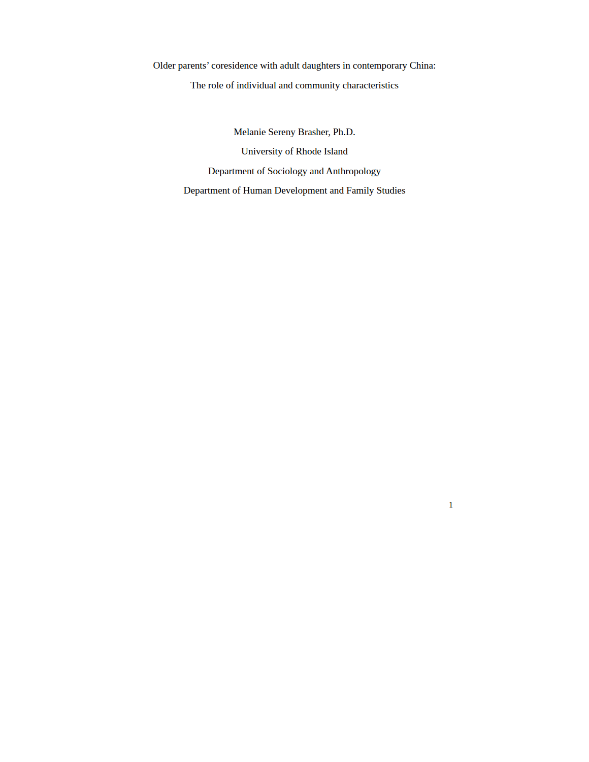Older parents’ coresidence with adult daughters in contemporary China:
The role of individual and community characteristics
Melanie Sereny Brasher, Ph.D.
University of Rhode Island
Department of Sociology and Anthropology
Department of Human Development and Family Studies
1